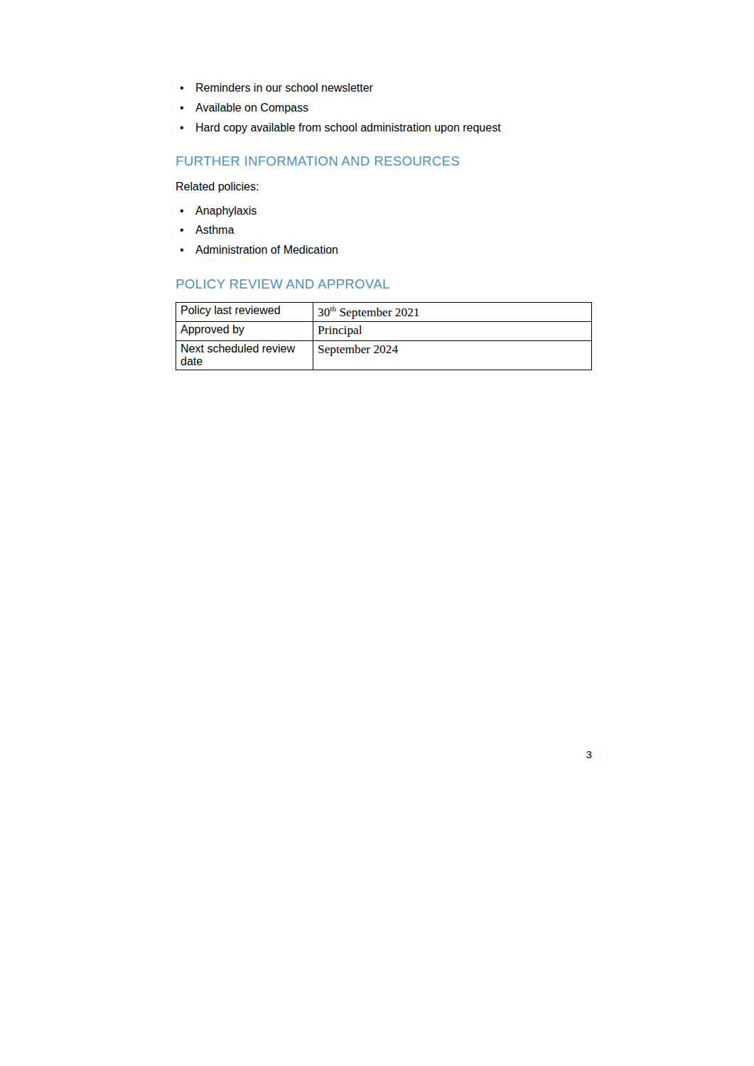Reminders in our school newsletter
Available on Compass
Hard copy available from school administration upon request
Further information and resources
Related policies:
Anaphylaxis
Asthma
Administration of Medication
Policy review and approval
| Policy last reviewed | 30 th September 2021 |
| Approved by | Principal |
| Next scheduled review date | September 2024 |
3